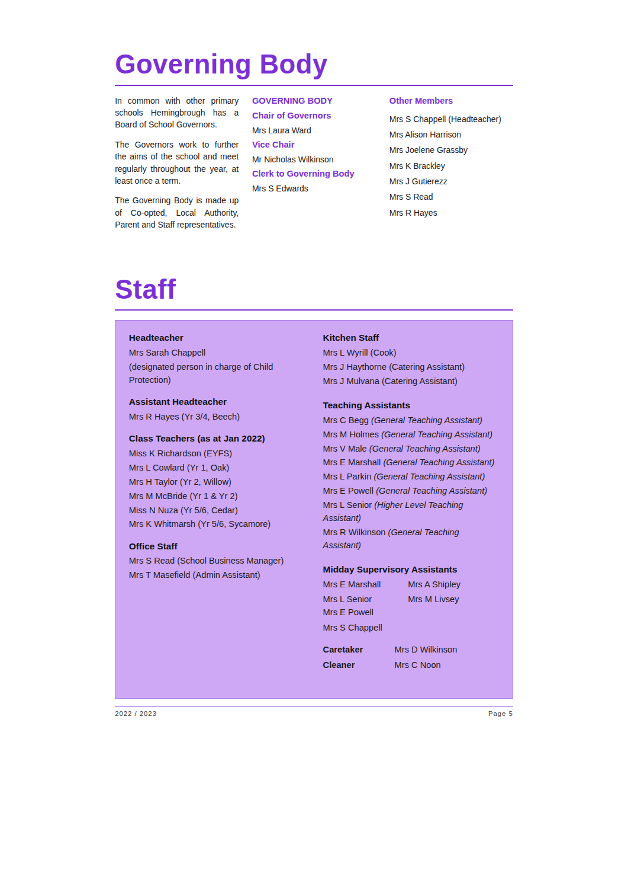Governing Body
In common with other primary schools Hemingbrough has a Board of School Governors.
The Governors work to further the aims of the school and meet regularly throughout the year, at least once a term.
The Governing Body is made up of Co-opted, Local Authority, Parent and Staff representatives.
GOVERNING BODY
Chair of Governors
Mrs Laura Ward
Vice Chair
Mr Nicholas Wilkinson
Clerk to Governing Body
Mrs S Edwards
Other Members
Mrs S Chappell (Headteacher)
Mrs Alison Harrison
Mrs Joelene Grassby
Mrs K Brackley
Mrs J Gutierezz
Mrs S Read
Mrs R Hayes
Staff
Headteacher
Mrs Sarah Chappell
(designated person in charge of Child Protection)
Assistant Headteacher
Mrs R Hayes (Yr 3/4, Beech)
Class Teachers (as at Jan 2022)
Miss K Richardson (EYFS)
Mrs L Cowlard (Yr 1, Oak)
Mrs H Taylor (Yr 2, Willow)
Mrs M McBride (Yr 1 & Yr 2)
Miss N Nuza (Yr 5/6, Cedar)
Mrs K Whitmarsh (Yr 5/6, Sycamore)
Office Staff
Mrs S Read (School Business Manager)
Mrs T Masefield (Admin Assistant)
Kitchen Staff
Mrs L Wyrill (Cook)
Mrs J Haythorne (Catering Assistant)
Mrs J Mulvana (Catering Assistant)
Teaching Assistants
Mrs C Begg (General Teaching Assistant)
Mrs M Holmes (General Teaching Assistant)
Mrs V Male (General Teaching Assistant)
Mrs E Marshall (General Teaching Assistant)
Mrs L Parkin (General Teaching Assistant)
Mrs E Powell (General Teaching Assistant)
Mrs L Senior (Higher Level Teaching Assistant)
Mrs R Wilkinson (General Teaching Assistant)
Midday Supervisory Assistants
Mrs E Marshall Mrs A Shipley
Mrs L Senior Mrs M Livsey Mrs E Powell
Mrs S Chappell
Caretaker Mrs D Wilkinson
Cleaner Mrs C Noon
2022 / 2023 Page 5